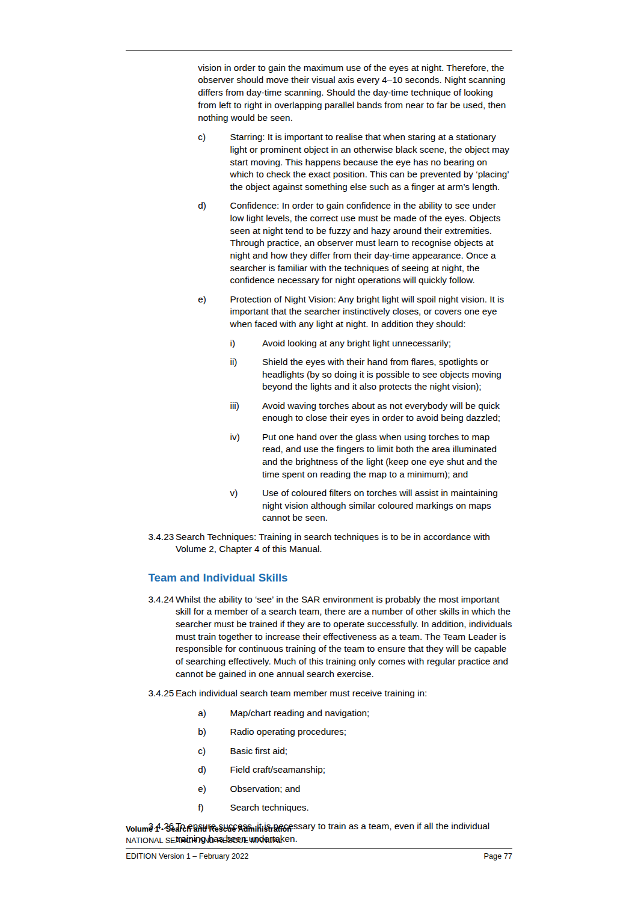vision in order to gain the maximum use of the eyes at night. Therefore, the observer should move their visual axis every 4–10 seconds. Night scanning differs from day-time scanning. Should the day-time technique of looking from left to right in overlapping parallel bands from near to far be used, then nothing would be seen.
c)
Starring: It is important to realise that when staring at a stationary light or prominent object in an otherwise black scene, the object may start moving. This happens because the eye has no bearing on which to check the exact position. This can be prevented by ‘placing’ the object against something else such as a finger at arm’s length.
d)
Confidence: In order to gain confidence in the ability to see under low light levels, the correct use must be made of the eyes. Objects seen at night tend to be fuzzy and hazy around their extremities. Through practice, an observer must learn to recognise objects at night and how they differ from their day-time appearance. Once a searcher is familiar with the techniques of seeing at night, the confidence necessary for night operations will quickly follow.
e)
Protection of Night Vision: Any bright light will spoil night vision. It is important that the searcher instinctively closes, or covers one eye when faced with any light at night. In addition they should:
i)
Avoid looking at any bright light unnecessarily;
ii)
Shield the eyes with their hand from flares, spotlights or headlights (by so doing it is possible to see objects moving beyond the lights and it also protects the night vision);
iii)
Avoid waving torches about as not everybody will be quick enough to close their eyes in order to avoid being dazzled;
iv)
Put one hand over the glass when using torches to map read, and use the fingers to limit both the area illuminated and the brightness of the light (keep one eye shut and the time spent on reading the map to a minimum); and
v)
Use of coloured filters on torches will assist in maintaining night vision although similar coloured markings on maps cannot be seen.
3.4.23
Search Techniques: Training in search techniques is to be in accordance with Volume 2, Chapter 4 of this Manual.
Team and Individual Skills
3.4.24
Whilst the ability to ‘see’ in the SAR environment is probably the most important skill for a member of a search team, there are a number of other skills in which the searcher must be trained if they are to operate successfully. In addition, individuals must train together to increase their effectiveness as a team. The Team Leader is responsible for continuous training of the team to ensure that they will be capable of searching effectively. Much of this training only comes with regular practice and cannot be gained in one annual search exercise.
3.4.25
Each individual search team member must receive training in:
a)
Map/chart reading and navigation;
b)
Radio operating procedures;
c)
Basic first aid;
d)
Field craft/seamanship;
e)
Observation; and
f)
Search techniques.
3.4.26
To ensure success, it is necessary to train as a team, even if all the individual training has been undertaken.
Volume 1 - Search and Rescue Administration
NATIONAL SEARCH AND RESCUE MANUAL
EDITION Version 1 – February 2022 Page 77